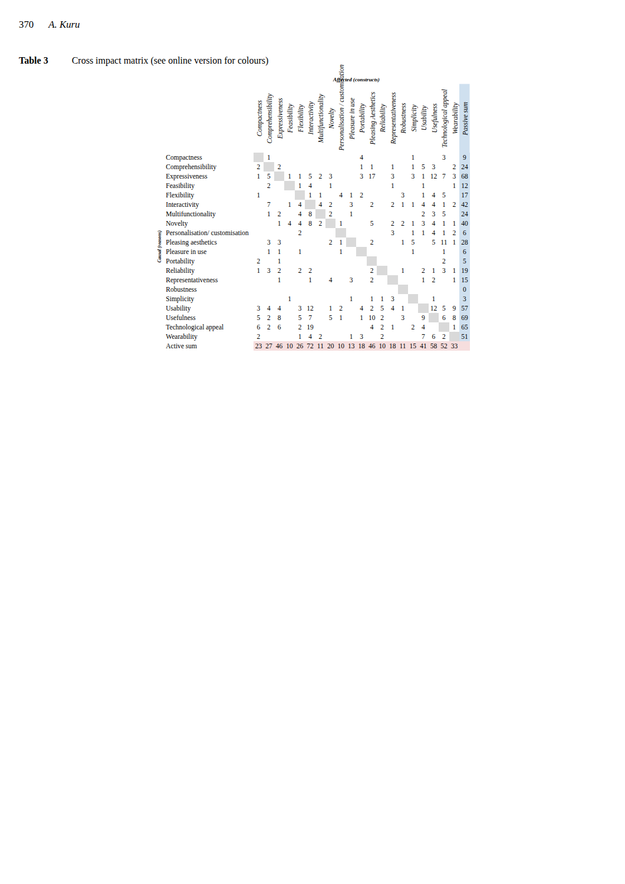370 A. Kuru
Table 3 Cross impact matrix (see online version for colours)
| | | Affected (constructs) | |
| --- | --- | --- | --- |
| Compactness | Comprehensibility | Expressiveness | Feasibility | Flexibility | Interactivity | Multifunctionality | Novelty | Personalisation / customisation | Pleasure in use | Portability | Pleasing Aesthetics | Reliability | Representativeness | Robustness | Simplicity | Usability | Usefulness | Technological appeal | Wearability | Passive sum |
| Causal (reasons) | Compactness | | 1 | | | | | | | | | 4 | | | | | 1 | | | 3 | | 9 |
| Comprehensibility | 2 | | 2 | | | | | | | | 1 | 1 | | 1 | | 1 | 5 | 3 | | 2 | 24 |
| Expressiveness | 1 | 5 | | 1 | 1 | 5 | 2 | 3 | | | 3 | 17 | | 3 | | 3 | 1 | 12 | 7 | 3 | 68 |
| Feasibility | | 2 | | | 1 | 4 | | 1 | | | | | | 1 | | | 1 | | | 1 | 12 |
| Flexibility | 1 | | | | | 1 | 1 | | 4 | 1 | 2 | | | | 3 | | 1 | 4 | 5 | | 17 |
| Interactivity | | 7 | | 1 | 4 | | 4 | 2 | | 3 | | 2 | | 2 | 1 | 1 | 4 | 4 | 1 | 2 | 42 |
| Multifunctionality | | 1 | 2 | | 4 | 8 | | 2 | | 1 | | | | | | | 2 | 3 | 5 | | 24 |
| Novelty | | | 1 | 4 | 4 | 8 | 2 | | 1 | | | 5 | | 2 | 2 | 1 | 3 | 4 | 1 | 1 | 40 |
| Personalisation/ customisation | | | | | 2 | | | | | | | | | 3 | | 1 | 1 | 4 | 1 | 2 | 6 |
| Pleasing aesthetics | | 3 | 3 | | | | | 2 | 1 | | | 2 | | | 1 | 5 | | 5 | 11 | 1 | 28 |
| Pleasure in use | | 1 | 1 | | 1 | | | | 1 | | | | | | | 1 | | | 1 | | 6 |
| Portability | 2 | | 1 | | | | | | | | | | | | | | | | 2 | | 5 |
| Reliability | 1 | 3 | 2 | | 2 | 2 | | | | | | 2 | | | 1 | | 2 | 1 | 3 | 1 | 19 |
| Representativeness | | | 1 | | | 1 | | 4 | | 3 | | 2 | | | | | 1 | 2 | | 1 | 15 |
| Robustness | | | | | | | | | | | | | | | | | | | | | 0 |
| Simplicity | | | | 1 | | | | | | 1 | | 1 | 1 | 3 | | | | 1 | | | 3 |
| Usability | 3 | 4 | 4 | | 3 | 12 | | 1 | 2 | | 4 | 2 | 5 | 4 | 1 | | | 12 | 5 | 9 | 57 |
| Usefulness | 5 | 2 | 8 | | 5 | 7 | | 5 | 1 | | 1 | 10 | 2 | | 3 | | 9 | | 6 | 8 | 69 |
| Technological appeal | 6 | 2 | 6 | | 2 | 19 | | | | | | 4 | 2 | 1 | | 2 | 4 | | | 1 | 65 |
| Wearability | 2 | | | | 1 | 4 | 2 | | | 1 | 3 | | 2 | | | | 7 | 6 | 2 | | 51 |
| | Active sum | 23 | 27 | 46 | 10 | 26 | 72 | 11 | 20 | 10 | 13 | 18 | 46 | 10 | 18 | 11 | 15 | 41 | 58 | 52 | 33 | |